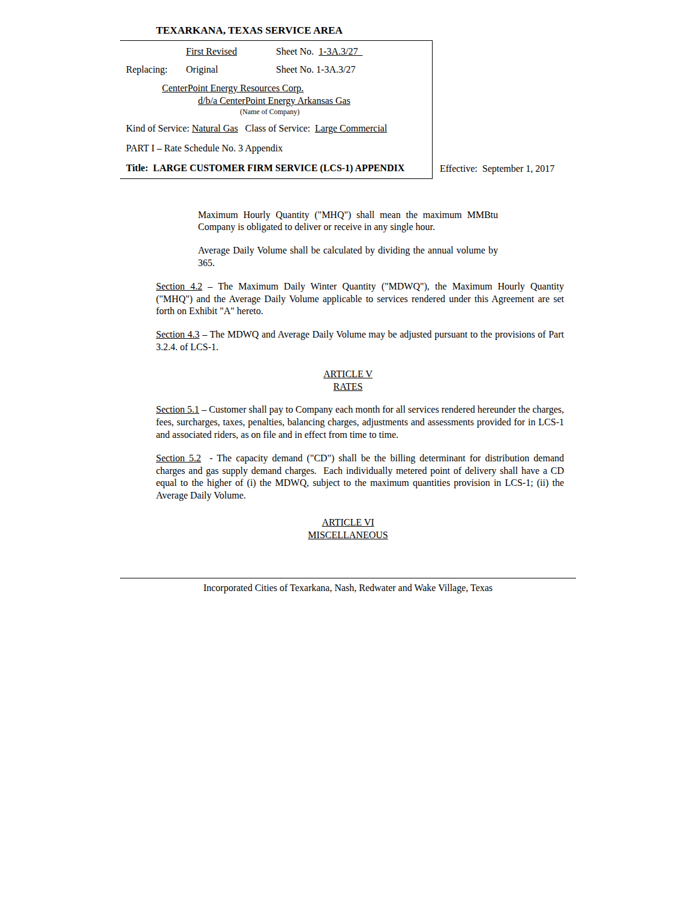TEXARKANA, TEXAS SERVICE AREA
First Revised
Sheet No. 1-3A.3/27
Replacing:
Original
Sheet No. 1-3A.3/27
CenterPoint Energy Resources Corp.
d/b/a CenterPoint Energy Arkansas Gas
(Name of Company)
Kind of Service: Natural Gas Class of Service: Large Commercial
PART I – Rate Schedule No. 3 Appendix
Title: LARGE CUSTOMER FIRM SERVICE (LCS-1) APPENDIX
Effective: September 1, 2017
Maximum Hourly Quantity ("MHQ") shall mean the maximum MMBtu Company is obligated to deliver or receive in any single hour.
Average Daily Volume shall be calculated by dividing the annual volume by 365.
Section 4.2 – The Maximum Daily Winter Quantity ("MDWQ"), the Maximum Hourly Quantity ("MHQ") and the Average Daily Volume applicable to services rendered under this Agreement are set forth on Exhibit "A" hereto.
Section 4.3 – The MDWQ and Average Daily Volume may be adjusted pursuant to the provisions of Part 3.2.4. of LCS-1.
ARTICLE V RATES
Section 5.1 – Customer shall pay to Company each month for all services rendered hereunder the charges, fees, surcharges, taxes, penalties, balancing charges, adjustments and assessments provided for in LCS-1 and associated riders, as on file and in effect from time to time.
Section 5.2 - The capacity demand ("CD") shall be the billing determinant for distribution demand charges and gas supply demand charges. Each individually metered point of delivery shall have a CD equal to the higher of (i) the MDWQ, subject to the maximum quantities provision in LCS-1; (ii) the Average Daily Volume.
ARTICLE VI MISCELLANEOUS
Incorporated Cities of Texarkana, Nash, Redwater and Wake Village, Texas